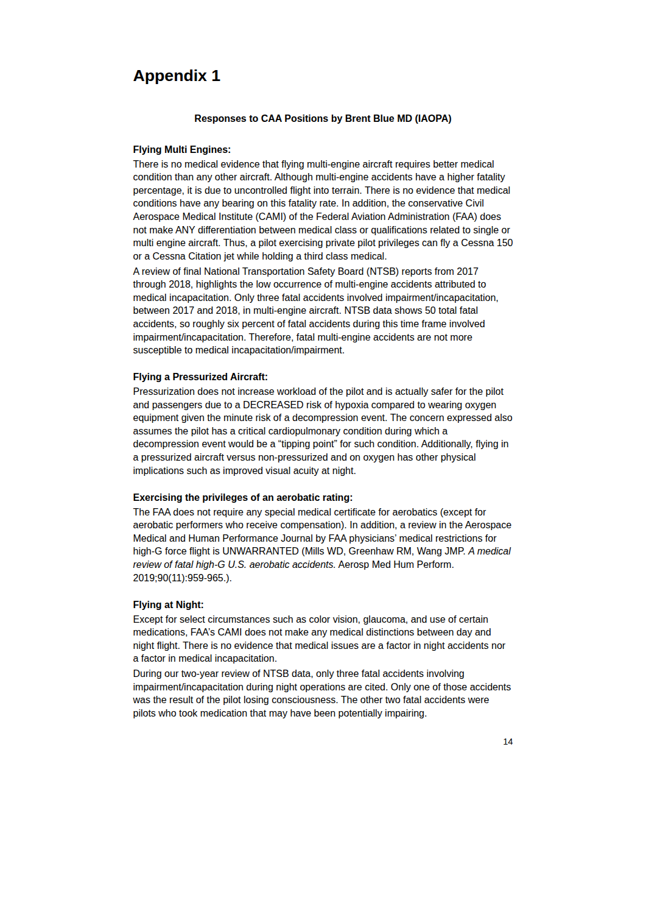Appendix 1
Responses to CAA Positions by Brent Blue MD (IAOPA)
Flying Multi Engines:
There is no medical evidence that flying multi-engine aircraft requires better medical condition than any other aircraft. Although multi-engine accidents have a higher fatality percentage, it is due to uncontrolled flight into terrain. There is no evidence that medical conditions have any bearing on this fatality rate. In addition, the conservative Civil Aerospace Medical Institute (CAMI) of the Federal Aviation Administration (FAA) does not make ANY differentiation between medical class or qualifications related to single or multi engine aircraft. Thus, a pilot exercising private pilot privileges can fly a Cessna 150 or a Cessna Citation jet while holding a third class medical.
A review of final National Transportation Safety Board (NTSB) reports from 2017 through 2018, highlights the low occurrence of multi-engine accidents attributed to medical incapacitation. Only three fatal accidents involved impairment/incapacitation, between 2017 and 2018, in multi-engine aircraft. NTSB data shows 50 total fatal accidents, so roughly six percent of fatal accidents during this time frame involved impairment/incapacitation. Therefore, fatal multi-engine accidents are not more susceptible to medical incapacitation/impairment.
Flying a Pressurized Aircraft:
Pressurization does not increase workload of the pilot and is actually safer for the pilot and passengers due to a DECREASED risk of hypoxia compared to wearing oxygen equipment given the minute risk of a decompression event. The concern expressed also assumes the pilot has a critical cardiopulmonary condition during which a decompression event would be a “tipping point” for such condition. Additionally, flying in a pressurized aircraft versus non-pressurized and on oxygen has other physical implications such as improved visual acuity at night.
Exercising the privileges of an aerobatic rating:
The FAA does not require any special medical certificate for aerobatics (except for aerobatic performers who receive compensation). In addition, a review in the Aerospace Medical and Human Performance Journal by FAA physicians’ medical restrictions for high-G force flight is UNWARRANTED (Mills WD, Greenhaw RM, Wang JMP. A medical review of fatal high-G U.S. aerobatic accidents. Aerosp Med Hum Perform. 2019;90(11):959-965.).
Flying at Night:
Except for select circumstances such as color vision, glaucoma, and use of certain medications, FAA’s CAMI does not make any medical distinctions between day and night flight. There is no evidence that medical issues are a factor in night accidents nor a factor in medical incapacitation.
During our two-year review of NTSB data, only three fatal accidents involving impairment/incapacitation during night operations are cited. Only one of those accidents was the result of the pilot losing consciousness. The other two fatal accidents were pilots who took medication that may have been potentially impairing.
14